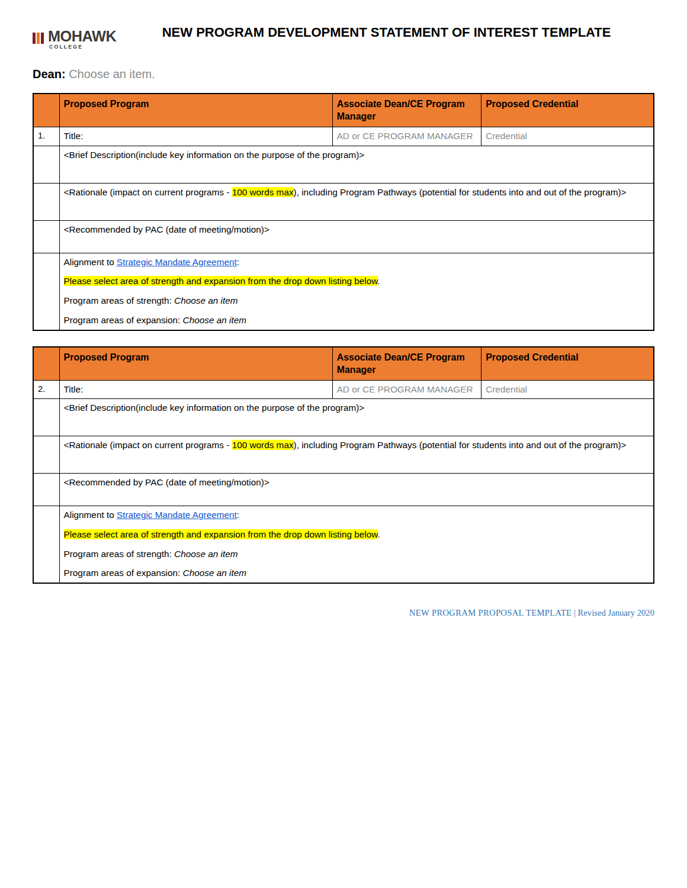MOHAWKCOLLEGE
NEW PROGRAM DEVELOPMENT STATEMENT OF INTEREST TEMPLATE
Dean: Choose an item.
| | Proposed Program | Associate Dean/CE Program Manager | Proposed Credential |
| --- | --- | --- | --- |
| 1. | Title: | AD or CE PROGRAM MANAGER | Credential |
| | <Brief Description(include key information on the purpose of the program)> |
| | <Rationale (impact on current programs - 100 words max ), including Program Pathways (potential for students into and out of the program)> |
| | <Recommended by PAC (date of meeting/motion)> |
| | Alignment to Strategic Mandate Agreement : Please select area of strength and expansion from the drop down listing below . Program areas of strength: Choose an item Program areas of expansion: Choose an item |
| | Proposed Program | Associate Dean/CE Program Manager | Proposed Credential |
| --- | --- | --- | --- |
| 2. | Title: | AD or CE PROGRAM MANAGER | Credential |
| | <Brief Description(include key information on the purpose of the program)> |
| | <Rationale (impact on current programs - 100 words max ), including Program Pathways (potential for students into and out of the program)> |
| | <Recommended by PAC (date of meeting/motion)> |
| | Alignment to Strategic Mandate Agreement : Please select area of strength and expansion from the drop down listing below . Program areas of strength: Choose an item Program areas of expansion: Choose an item |
NEW PROGRAM PROPOSAL TEMPLATE | Revised January 2020